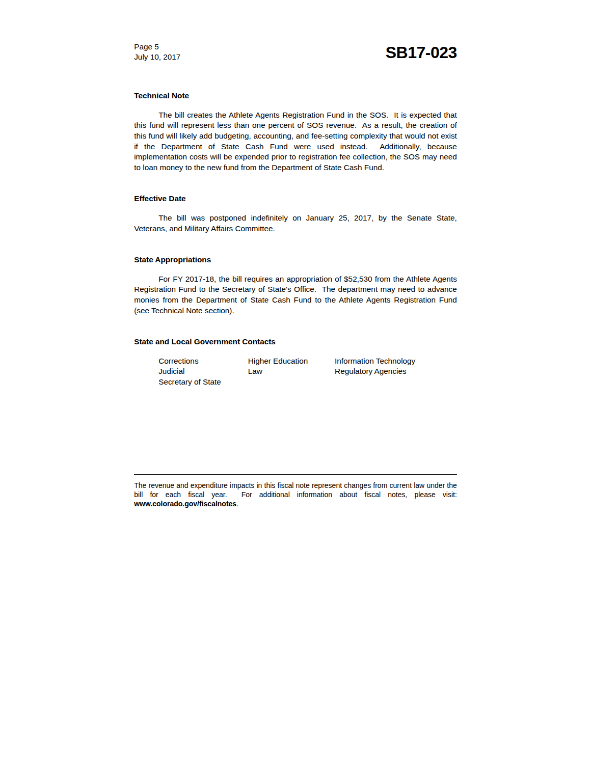Page 5
July 10, 2017
SB17-023
Technical Note
The bill creates the Athlete Agents Registration Fund in the SOS. It is expected that this fund will represent less than one percent of SOS revenue. As a result, the creation of this fund will likely add budgeting, accounting, and fee-setting complexity that would not exist if the Department of State Cash Fund were used instead. Additionally, because implementation costs will be expended prior to registration fee collection, the SOS may need to loan money to the new fund from the Department of State Cash Fund.
Effective Date
The bill was postponed indefinitely on January 25, 2017, by the Senate State, Veterans, and Military Affairs Committee.
State Appropriations
For FY 2017-18, the bill requires an appropriation of $52,530 from the Athlete Agents Registration Fund to the Secretary of State's Office. The department may need to advance monies from the Department of State Cash Fund to the Athlete Agents Registration Fund (see Technical Note section).
State and Local Government Contacts
| Corrections | Higher Education | Information Technology |
| Judicial | Law | Regulatory Agencies |
| Secretary of State | | |
The revenue and expenditure impacts in this fiscal note represent changes from current law under the bill for each fiscal year. For additional information about fiscal notes, please visit: www.colorado.gov/fiscalnotes.